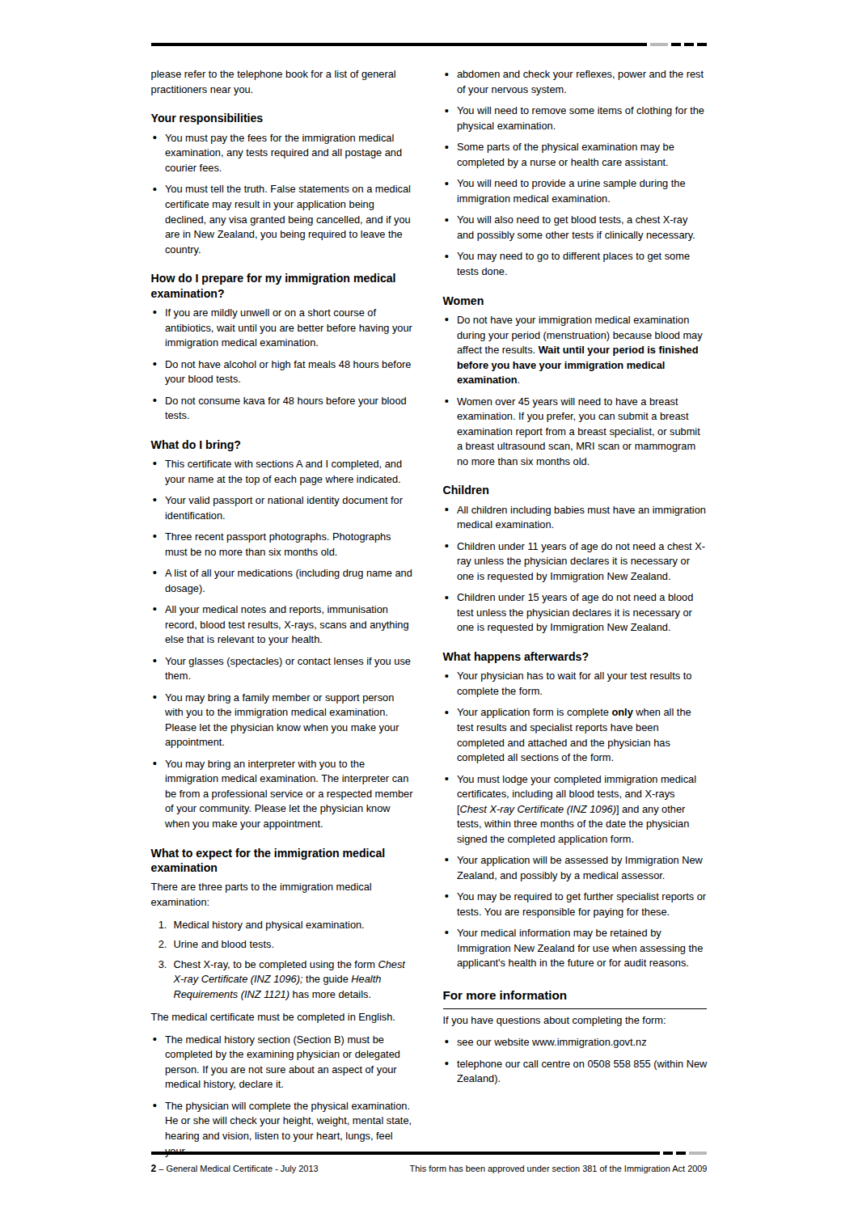please refer to the telephone book for a list of general practitioners near you.
Your responsibilities
You must pay the fees for the immigration medical examination, any tests required and all postage and courier fees.
You must tell the truth. False statements on a medical certificate may result in your application being declined, any visa granted being cancelled, and if you are in New Zealand, you being required to leave the country.
How do I prepare for my immigration medical examination?
If you are mildly unwell or on a short course of antibiotics, wait until you are better before having your immigration medical examination.
Do not have alcohol or high fat meals 48 hours before your blood tests.
Do not consume kava for 48 hours before your blood tests.
What do I bring?
This certificate with sections A and I completed, and your name at the top of each page where indicated.
Your valid passport or national identity document for identification.
Three recent passport photographs. Photographs must be no more than six months old.
A list of all your medications (including drug name and dosage).
All your medical notes and reports, immunisation record, blood test results, X-rays, scans and anything else that is relevant to your health.
Your glasses (spectacles) or contact lenses if you use them.
You may bring a family member or support person with you to the immigration medical examination. Please let the physician know when you make your appointment.
You may bring an interpreter with you to the immigration medical examination. The interpreter can be from a professional service or a respected member of your community. Please let the physician know when you make your appointment.
What to expect for the immigration medical examination
There are three parts to the immigration medical examination:
Medical history and physical examination.
Urine and blood tests.
Chest X-ray, to be completed using the form Chest X-ray Certificate (INZ 1096); the guide Health Requirements (INZ 1121) has more details.
The medical certificate must be completed in English.
The medical history section (Section B) must be completed by the examining physician or delegated person. If you are not sure about an aspect of your medical history, declare it.
The physician will complete the physical examination. He or she will check your height, weight, mental state, hearing and vision, listen to your heart, lungs, feel your
abdomen and check your reflexes, power and the rest of your nervous system.
You will need to remove some items of clothing for the physical examination.
Some parts of the physical examination may be completed by a nurse or health care assistant.
You will need to provide a urine sample during the immigration medical examination.
You will also need to get blood tests, a chest X-ray and possibly some other tests if clinically necessary.
You may need to go to different places to get some tests done.
Women
Do not have your immigration medical examination during your period (menstruation) because blood may affect the results. Wait until your period is finished before you have your immigration medical examination.
Women over 45 years will need to have a breast examination. If you prefer, you can submit a breast examination report from a breast specialist, or submit a breast ultrasound scan, MRI scan or mammogram no more than six months old.
Children
All children including babies must have an immigration medical examination.
Children under 11 years of age do not need a chest X-ray unless the physician declares it is necessary or one is requested by Immigration New Zealand.
Children under 15 years of age do not need a blood test unless the physician declares it is necessary or one is requested by Immigration New Zealand.
What happens afterwards?
Your physician has to wait for all your test results to complete the form.
Your application form is complete only when all the test results and specialist reports have been completed and attached and the physician has completed all sections of the form.
You must lodge your completed immigration medical certificates, including all blood tests, and X-rays [Chest X-ray Certificate (INZ 1096)] and any other tests, within three months of the date the physician signed the completed application form.
Your application will be assessed by Immigration New Zealand, and possibly by a medical assessor.
You may be required to get further specialist reports or tests. You are responsible for paying for these.
Your medical information may be retained by Immigration New Zealand for use when assessing the applicant's health in the future or for audit reasons.
For more information
If you have questions about completing the form:
see our website www.immigration.govt.nz
telephone our call centre on 0508 558 855 (within New Zealand).
2 – General Medical Certificate - July 2013
This form has been approved under section 381 of the Immigration Act 2009